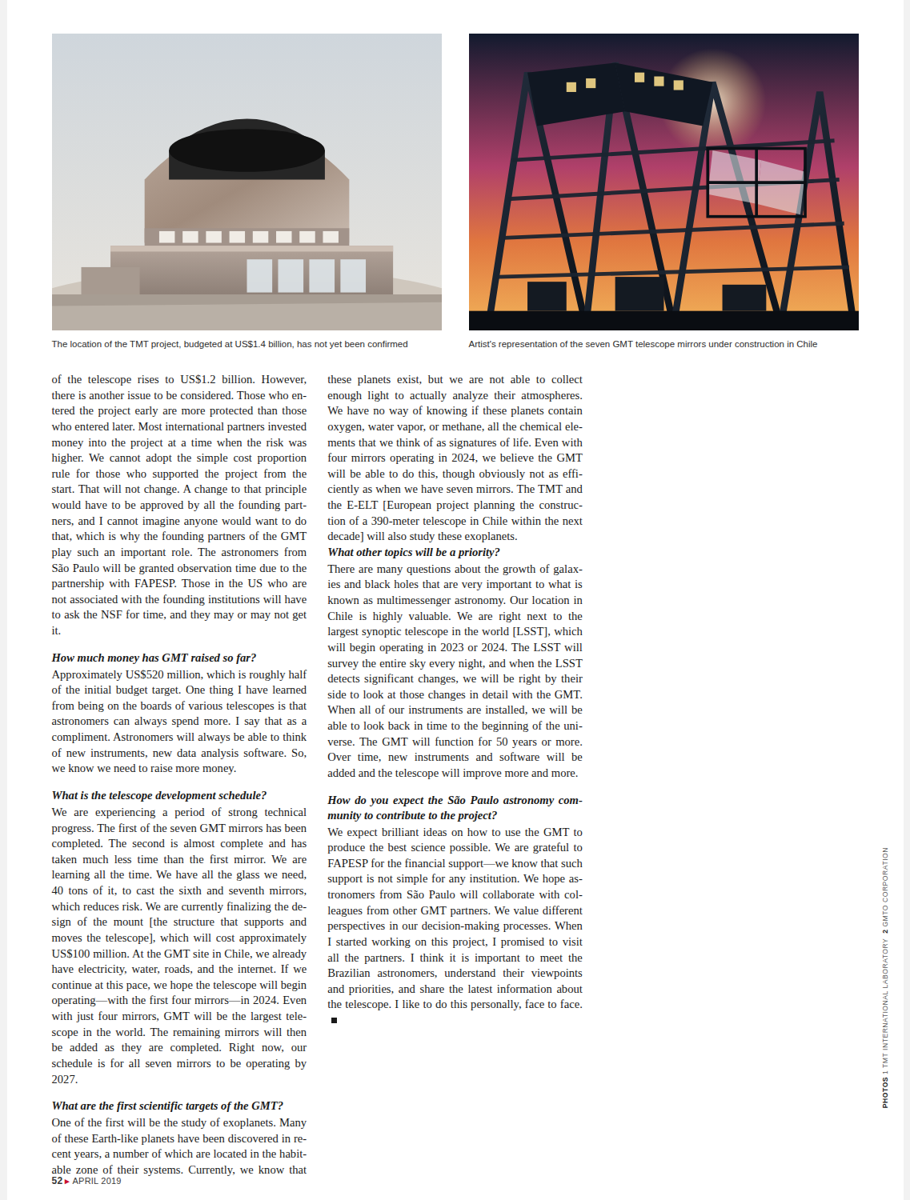1
The location of the TMT project, budgeted at US$1.4 billion, has not yet been confirmed
2
Artist's representation of the seven GMT telescope mirrors under construction in Chile
of the telescope rises to US$1.2 billion. However, there is another issue to be considered. Those who entered the project early are more protected than those who entered later. Most international partners invested money into the project at a time when the risk was higher. We cannot adopt the simple cost proportion rule for those who supported the project from the start. That will not change. A change to that principle would have to be approved by all the founding partners, and I cannot imagine anyone would want to do that, which is why the founding partners of the GMT play such an important role. The astronomers from São Paulo will be granted observation time due to the partnership with FAPESP. Those in the US who are not associated with the founding institutions will have to ask the NSF for time, and they may or may not get it.
How much money has GMT raised so far?
Approximately US$520 million, which is roughly half of the initial budget target. One thing I have learned from being on the boards of various telescopes is that astronomers can always spend more. I say that as a compliment. Astronomers will always be able to think of new instruments, new data analysis software. So, we know we need to raise more money.
What is the telescope development schedule?
We are experiencing a period of strong technical progress. The first of the seven GMT mirrors has been completed. The second is almost complete and has taken much less time than the first mirror. We are learning all the time. We have all the glass we need, 40 tons of it, to cast the sixth and seventh mirrors, which reduces risk. We are currently finalizing the design of the mount [the structure that supports and moves the telescope], which will cost approximately US$100 million. At the GMT site in Chile, we already have electricity, water, roads, and the internet. If we continue at this pace, we hope the telescope will begin operating—with the first four mirrors—in 2024. Even with just four mirrors, GMT will be the largest telescope in the world. The remaining mirrors will then be added as they are completed. Right now, our schedule is for all seven mirrors to be operating by 2027.
What are the first scientific targets of the GMT?
One of the first will be the study of exoplanets. Many of these Earth-like planets have been discovered in recent years, a number of which are located in the habitable zone of their systems. Currently, we know that these planets exist, but we are not able to collect enough light to actually analyze their atmospheres. We have no way of knowing if these planets contain oxygen, water vapor, or methane, all the chemical elements that we think of as signatures of life. Even with four mirrors operating in 2024, we believe the GMT will be able to do this, though obviously not as efficiently as when we have seven mirrors. The TMT and the E-ELT [European project planning the construction of a 390-meter telescope in Chile within the next decade] will also study these exoplanets.
What other topics will be a priority?
There are many questions about the growth of galaxies and black holes that are very important to what is known as multimessenger astronomy. Our location in Chile is highly valuable. We are right next to the largest synoptic telescope in the world [LSST], which will begin operating in 2023 or 2024. The LSST will survey the entire sky every night, and when the LSST detects significant changes, we will be right by their side to look at those changes in detail with the GMT. When all of our instruments are installed, we will be able to look back in time to the beginning of the universe. The GMT will function for 50 years or more. Over time, new instruments and software will be added and the telescope will improve more and more.
How do you expect the São Paulo astronomy community to contribute to the project?
We expect brilliant ideas on how to use the GMT to produce the best science possible. We are grateful to FAPESP for the financial support—we know that such support is not simple for any institution. We hope astronomers from São Paulo will collaborate with colleagues from other GMT partners. We value different perspectives in our decision-making processes. When I started working on this project, I promised to visit all the partners. I think it is important to meet the Brazilian astronomers, understand their viewpoints and priorities, and share the latest information about the telescope. I like to do this personally, face to face.
PHOTOS 1 TMT INTERNATIONAL LABORATORY 2 GMTO CORPORATION
52▸APRIL 2019